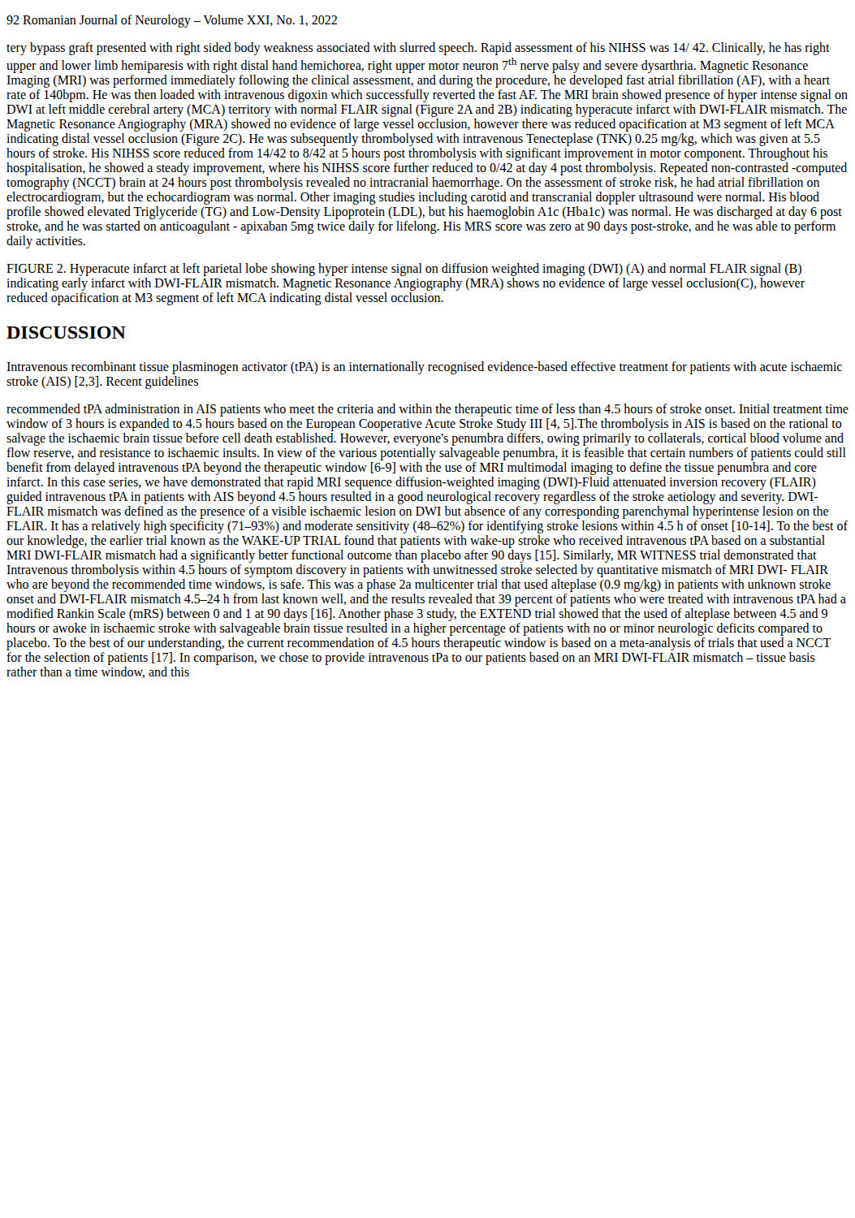92 Romanian Journal of Neurology – Volume XXI, No. 1, 2022
tery bypass graft presented with right sided body weakness associated with slurred speech. Rapid assessment of his NIHSS was 14/ 42. Clinically, he has right upper and lower limb hemiparesis with right distal hand hemichorea, right upper motor neuron 7th nerve palsy and severe dysarthria. Magnetic Resonance Imaging (MRI) was performed immediately following the clinical assessment, and during the procedure, he developed fast atrial fibrillation (AF), with a heart rate of 140bpm. He was then loaded with intravenous digoxin which successfully reverted the fast AF. The MRI brain showed presence of hyper intense signal on DWI at left middle cerebral artery (MCA) territory with normal FLAIR signal (Figure 2A and 2B) indicating hyperacute infarct with DWI-FLAIR mismatch. The Magnetic Resonance Angiography (MRA) showed no evidence of large vessel occlusion, however there was reduced opacification at M3 segment of left MCA indicating distal vessel occlusion (Figure 2C). He was subsequently thrombolysed with intravenous Tenecteplase (TNK) 0.25 mg/kg, which was given at 5.5 hours of stroke. His NIHSS score reduced from 14/42 to 8/42 at 5 hours post thrombolysis with significant improvement in motor component. Throughout his hospitalisation, he showed a steady improvement, where his NIHSS score further reduced to 0/42 at day 4 post thrombolysis. Repeated non-contrasted -computed tomography (NCCT) brain at 24 hours post thrombolysis revealed no intracranial haemorrhage. On the assessment of stroke risk, he had atrial fibrillation on electrocardiogram, but the echocardiogram was normal. Other imaging studies including carotid and transcranial doppler ultrasound were normal. His blood profile showed elevated Triglyceride (TG) and Low-Density Lipoprotein (LDL), but his haemoglobin A1c (Hba1c) was normal. He was discharged at day 6 post stroke, and he was started on anticoagulant - apixaban 5mg twice daily for lifelong. His MRS score was zero at 90 days post-stroke, and he was able to perform daily activities.
FIGURE 2. Hyperacute infarct at left parietal lobe showing hyper intense signal on diffusion weighted imaging (DWI) (A) and normal FLAIR signal (B) indicating early infarct with DWI-FLAIR mismatch. Magnetic Resonance Angiography (MRA) shows no evidence of large vessel occlusion(C), however reduced opacification at M3 segment of left MCA indicating distal vessel occlusion.
DISCUSSION
Intravenous recombinant tissue plasminogen activator (tPA) is an internationally recognised evidence-based effective treatment for patients with acute ischaemic stroke (AIS) [2,3]. Recent guidelines
recommended tPA administration in AIS patients who meet the criteria and within the therapeutic time of less than 4.5 hours of stroke onset. Initial treatment time window of 3 hours is expanded to 4.5 hours based on the European Cooperative Acute Stroke Study III [4, 5].The thrombolysis in AIS is based on the rational to salvage the ischaemic brain tissue before cell death established. However, everyone's penumbra differs, owing primarily to collaterals, cortical blood volume and flow reserve, and resistance to ischaemic insults. In view of the various potentially salvageable penumbra, it is feasible that certain numbers of patients could still benefit from delayed intravenous tPA beyond the therapeutic window [6-9] with the use of MRI multimodal imaging to define the tissue penumbra and core infarct. In this case series, we have demonstrated that rapid MRI sequence diffusion-weighted imaging (DWI)-Fluid attenuated inversion recovery (FLAIR) guided intravenous tPA in patients with AIS beyond 4.5 hours resulted in a good neurological recovery regardless of the stroke aetiology and severity. DWI-FLAIR mismatch was defined as the presence of a visible ischaemic lesion on DWI but absence of any corresponding parenchymal hyperintense lesion on the FLAIR. It has a relatively high specificity (71–93%) and moderate sensitivity (48–62%) for identifying stroke lesions within 4.5 h of onset [10-14]. To the best of our knowledge, the earlier trial known as the WAKE-UP TRIAL found that patients with wake-up stroke who received intravenous tPA based on a substantial MRI DWI-FLAIR mismatch had a significantly better functional outcome than placebo after 90 days [15]. Similarly, MR WITNESS trial demonstrated that Intravenous thrombolysis within 4.5 hours of symptom discovery in patients with unwitnessed stroke selected by quantitative mismatch of MRI DWI- FLAIR who are beyond the recommended time windows, is safe. This was a phase 2a multicenter trial that used alteplase (0.9 mg/kg) in patients with unknown stroke onset and DWI-FLAIR mismatch 4.5–24 h from last known well, and the results revealed that 39 percent of patients who were treated with intravenous tPA had a modified Rankin Scale (mRS) between 0 and 1 at 90 days [16]. Another phase 3 study, the EXTEND trial showed that the used of alteplase between 4.5 and 9 hours or awoke in ischaemic stroke with salvageable brain tissue resulted in a higher percentage of patients with no or minor neurologic deficits compared to placebo. To the best of our understanding, the current recommendation of 4.5 hours therapeutic window is based on a meta-analysis of trials that used a NCCT for the selection of patients [17]. In comparison, we chose to provide intravenous tPa to our patients based on an MRI DWI-FLAIR mismatch – tissue basis rather than a time window, and this